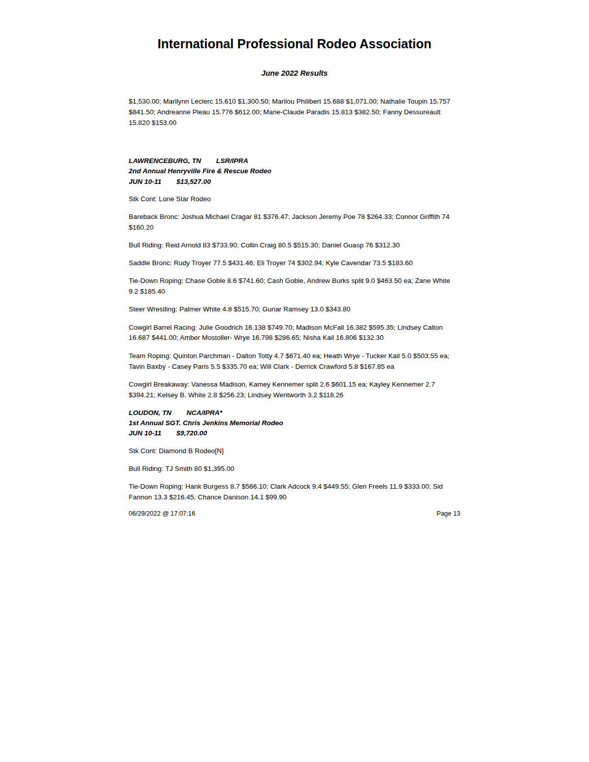International Professional Rodeo Association
June 2022 Results
$1,530.00; Marilynn Leclerc 15.610 $1,300.50; Marilou Philibert 15.688 $1,071.00; Nathalie Toupin 15.757 $841.50; Andreanne Pleau 15.776 $612.00; Marie-Claude Paradis 15.813 $382.50; Fanny Dessureault 15.820 $153.00
LAWRENCEBURG, TN LSR/IPRA
2nd Annual Henryville Fire & Rescue Rodeo
JUN 10-11 $13,527.00
Stk Cont: Lone Star Rodeo
Bareback Bronc: Joshua Michael Cragar 81 $376.47; Jackson Jeremy Poe 78 $264.33; Connor Griffith 74 $160.20
Bull Riding: Reid Arnold 83 $733.90; Collin Craig 80.5 $515.30; Daniel Guasp 76 $312.30
Saddle Bronc: Rudy Troyer 77.5 $431.46; Eli Troyer 74 $302.94; Kyle Cavendar 73.5 $183.60
Tie-Down Roping: Chase Goble 8.6 $741.60; Cash Goble, Andrew Burks split 9.0 $463.50 ea; Zane White 9.2 $185.40
Steer Wrestling: Palmer White 4.8 $515.70; Gunar Ramsey 13.0 $343.80
Cowgirl Barrel Racing: Julie Goodrich 16.138 $749.70; Madison McFall 16.382 $595.35; Lindsey Calton 16.687 $441.00; Amber Mostoller- Wrye 16.798 $286.65; Nisha Kail 16.806 $132.30
Team Roping: Quinton Parchman - Dalton Totty 4.7 $671.40 ea; Heath Wrye - Tucker Kail 5.0 $503.55 ea; Tavin Baxby - Casey Paris 5.5 $335.70 ea; Will Clark - Derrick Crawford 5.8 $167.85 ea
Cowgirl Breakaway: Vanessa Madison, Kamey Kennemer split 2.6 $601.15 ea; Kayley Kennemer 2.7 $394.21; Kelsey B. White 2.8 $256.23; Lindsey Wentworth 3.2 $118.26
LOUDON, TN NCA/IPRA*
1st Annual SGT. Chris Jenkins Memorial Rodeo
JUN 10-11 $9,720.00
Stk Cont: Diamond B Rodeo[N]
Bull Riding: TJ Smith 80 $1,395.00
Tie-Down Roping: Hank Burgess 8.7 $566.10; Clark Adcock 9.4 $449.55; Glen Freels 11.9 $333.00; Sid Fannon 13.3 $216.45; Chance Danison 14.1 $99.90
06/29/2022 @ 17:07:16 Page 13